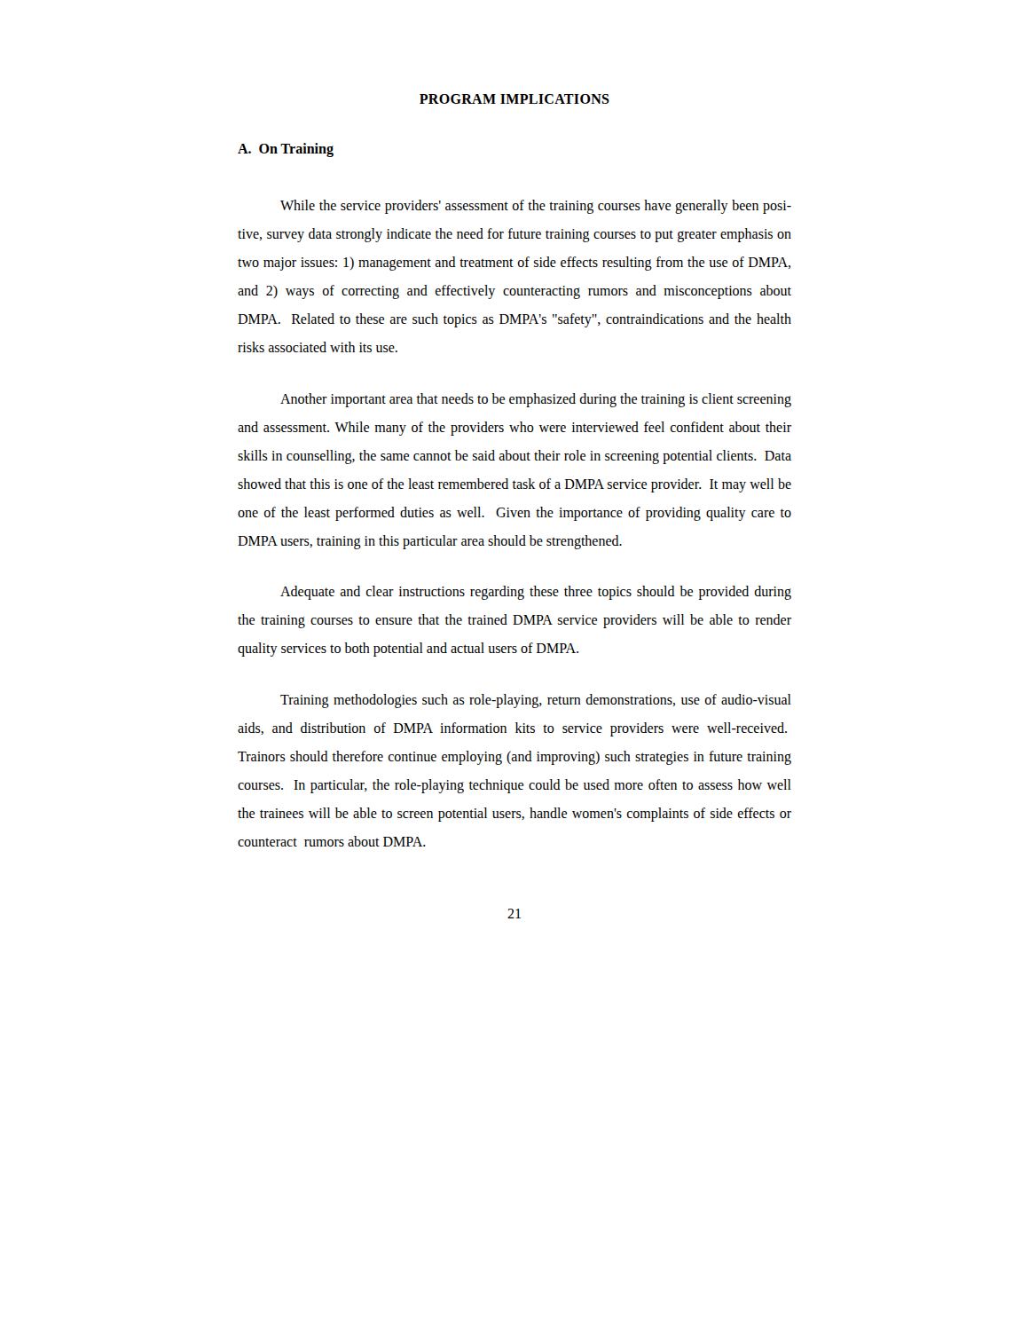PROGRAM IMPLICATIONS
A. On Training
While the service providers' assessment of the training courses have generally been positive, survey data strongly indicate the need for future training courses to put greater emphasis on two major issues: 1) management and treatment of side effects resulting from the use of DMPA, and 2) ways of correcting and effectively counteracting rumors and misconceptions about DMPA. Related to these are such topics as DMPA's "safety", contraindications and the health risks associated with its use.
Another important area that needs to be emphasized during the training is client screening and assessment. While many of the providers who were interviewed feel confident about their skills in counselling, the same cannot be said about their role in screening potential clients. Data showed that this is one of the least remembered task of a DMPA service provider. It may well be one of the least performed duties as well. Given the importance of providing quality care to DMPA users, training in this particular area should be strengthened.
Adequate and clear instructions regarding these three topics should be provided during the training courses to ensure that the trained DMPA service providers will be able to render quality services to both potential and actual users of DMPA.
Training methodologies such as role-playing, return demonstrations, use of audio-visual aids, and distribution of DMPA information kits to service providers were well-received. Trainors should therefore continue employing (and improving) such strategies in future training courses. In particular, the role-playing technique could be used more often to assess how well the trainees will be able to screen potential users, handle women's complaints of side effects or counteract rumors about DMPA.
21